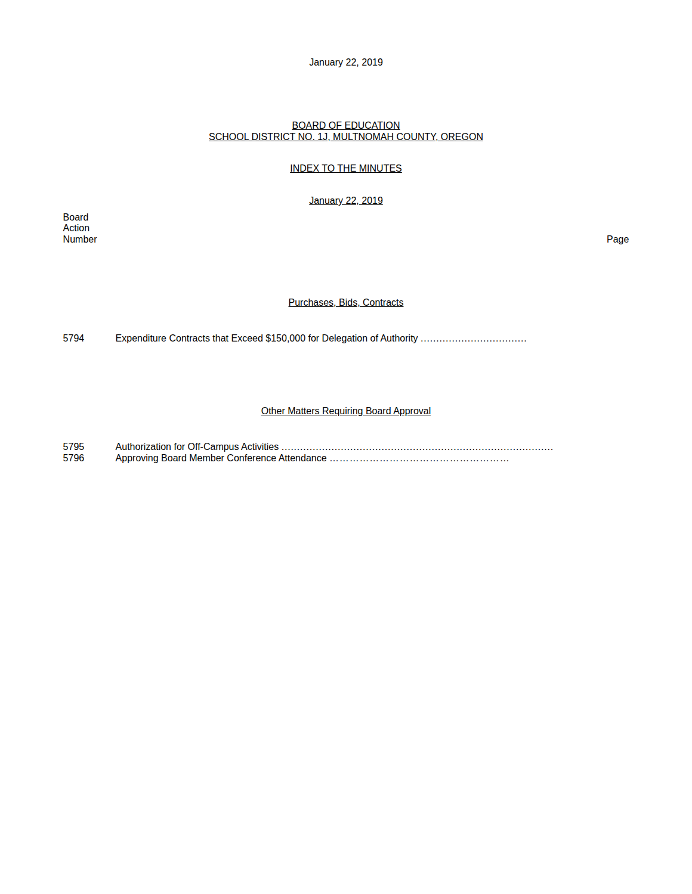January 22, 2019
BOARD OF EDUCATION
SCHOOL DISTRICT NO. 1J, MULTNOMAH COUNTY, OREGON
INDEX TO THE MINUTES
January 22, 2019
Board
Action
Number Page
Purchases, Bids, Contracts
| 5794 | Expenditure Contracts that Exceed $150,000 for Delegation of Authority .................................. |
Other Matters Requiring Board Approval
| 5795 | Authorization for Off-Campus Activities ....................................................................................... |
| 5796 | Approving Board Member Conference Attendance ……………………………………………… |